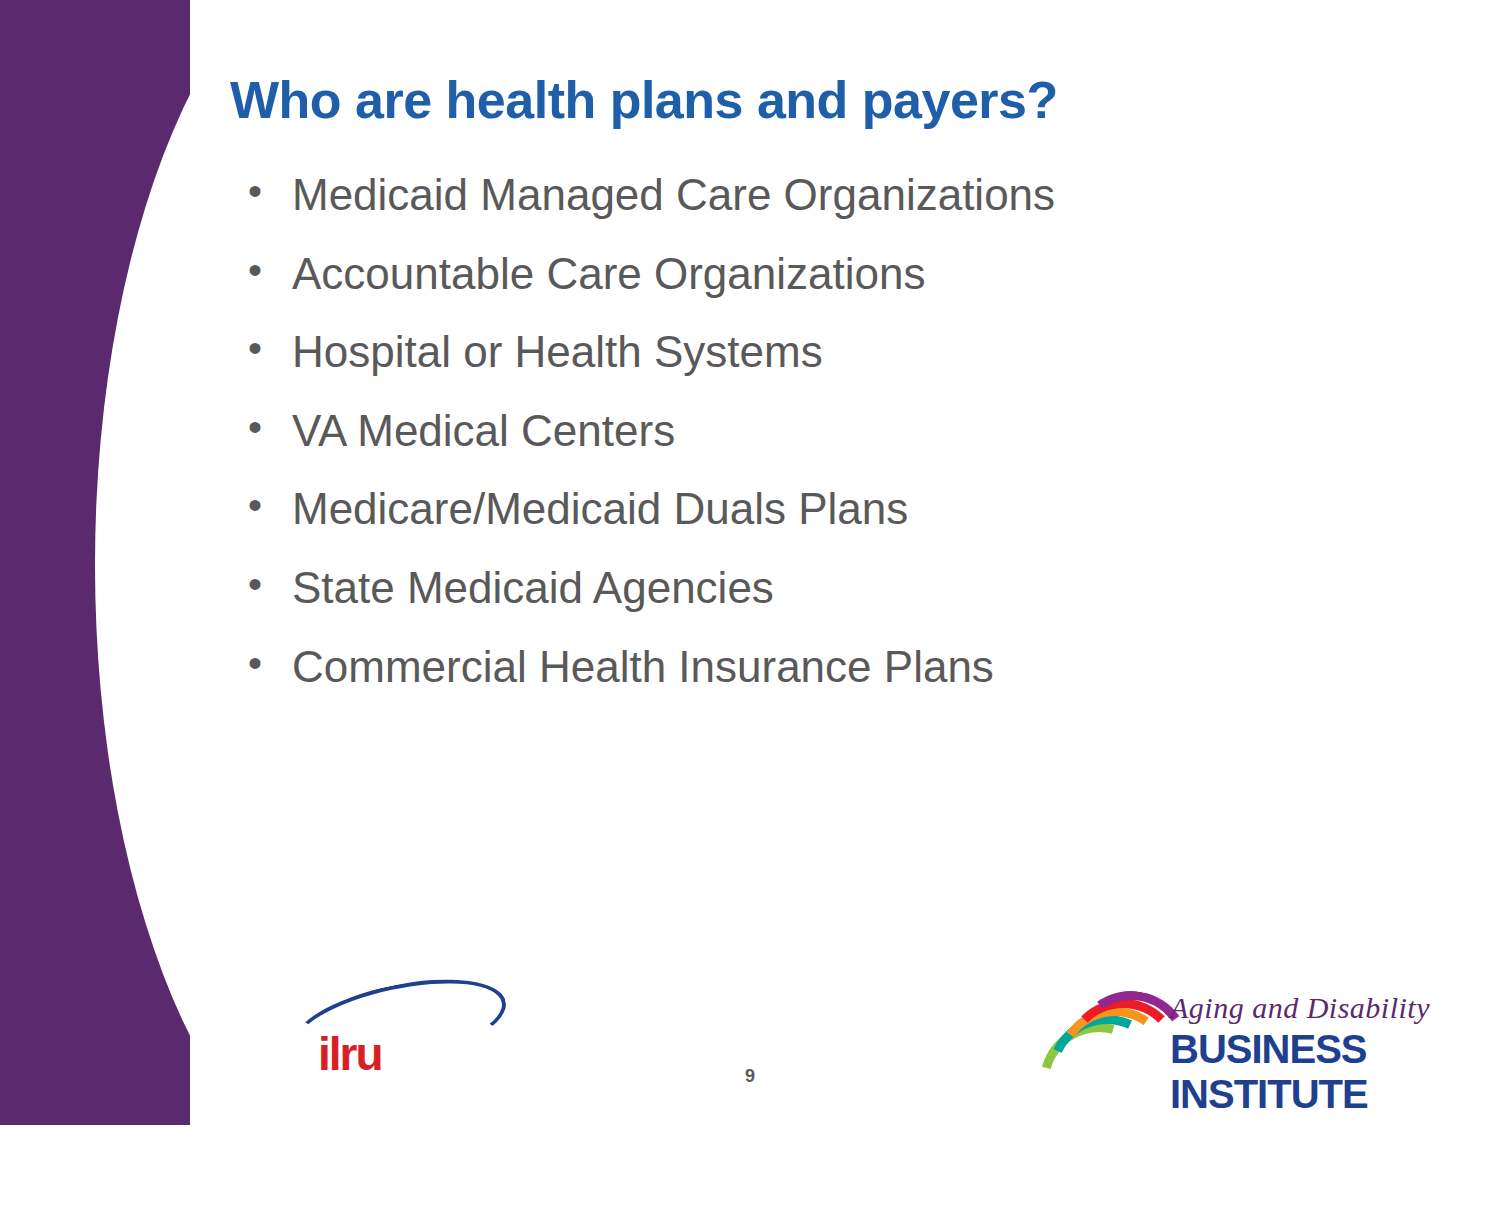Who are health plans and payers?
Medicaid Managed Care Organizations
Accountable Care Organizations
Hospital or Health Systems
VA Medical Centers
Medicare/Medicaid Duals Plans
State Medicaid Agencies
Commercial Health Insurance Plans
ilru
9
Aging and Disability
BUSINESS INSTITUTE